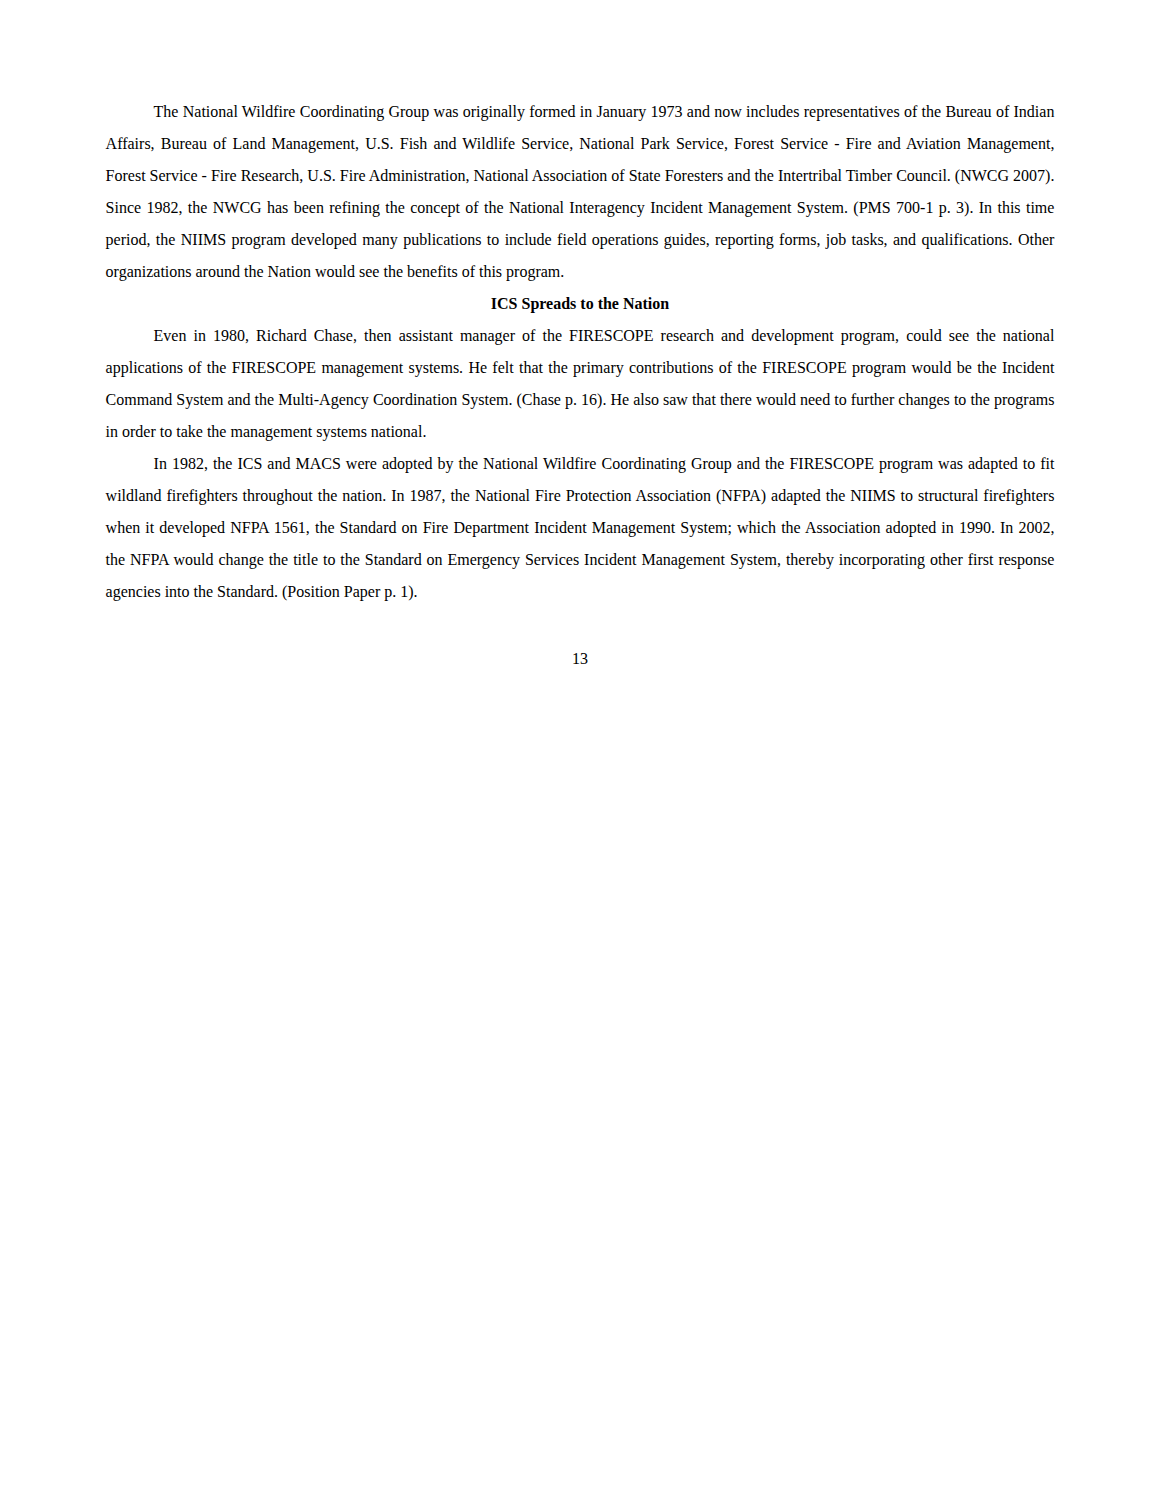The National Wildfire Coordinating Group was originally formed in January 1973 and now includes representatives of the Bureau of Indian Affairs, Bureau of Land Management, U.S. Fish and Wildlife Service, National Park Service, Forest Service - Fire and Aviation Management, Forest Service - Fire Research, U.S. Fire Administration, National Association of State Foresters and the Intertribal Timber Council. (NWCG 2007). Since 1982, the NWCG has been refining the concept of the National Interagency Incident Management System. (PMS 700-1 p. 3). In this time period, the NIIMS program developed many publications to include field operations guides, reporting forms, job tasks, and qualifications. Other organizations around the Nation would see the benefits of this program.
ICS Spreads to the Nation
Even in 1980, Richard Chase, then assistant manager of the FIRESCOPE research and development program, could see the national applications of the FIRESCOPE management systems. He felt that the primary contributions of the FIRESCOPE program would be the Incident Command System and the Multi-Agency Coordination System. (Chase p. 16). He also saw that there would need to further changes to the programs in order to take the management systems national.
In 1982, the ICS and MACS were adopted by the National Wildfire Coordinating Group and the FIRESCOPE program was adapted to fit wildland firefighters throughout the nation. In 1987, the National Fire Protection Association (NFPA) adapted the NIIMS to structural firefighters when it developed NFPA 1561, the Standard on Fire Department Incident Management System; which the Association adopted in 1990. In 2002, the NFPA would change the title to the Standard on Emergency Services Incident Management System, thereby incorporating other first response agencies into the Standard. (Position Paper p. 1).
13